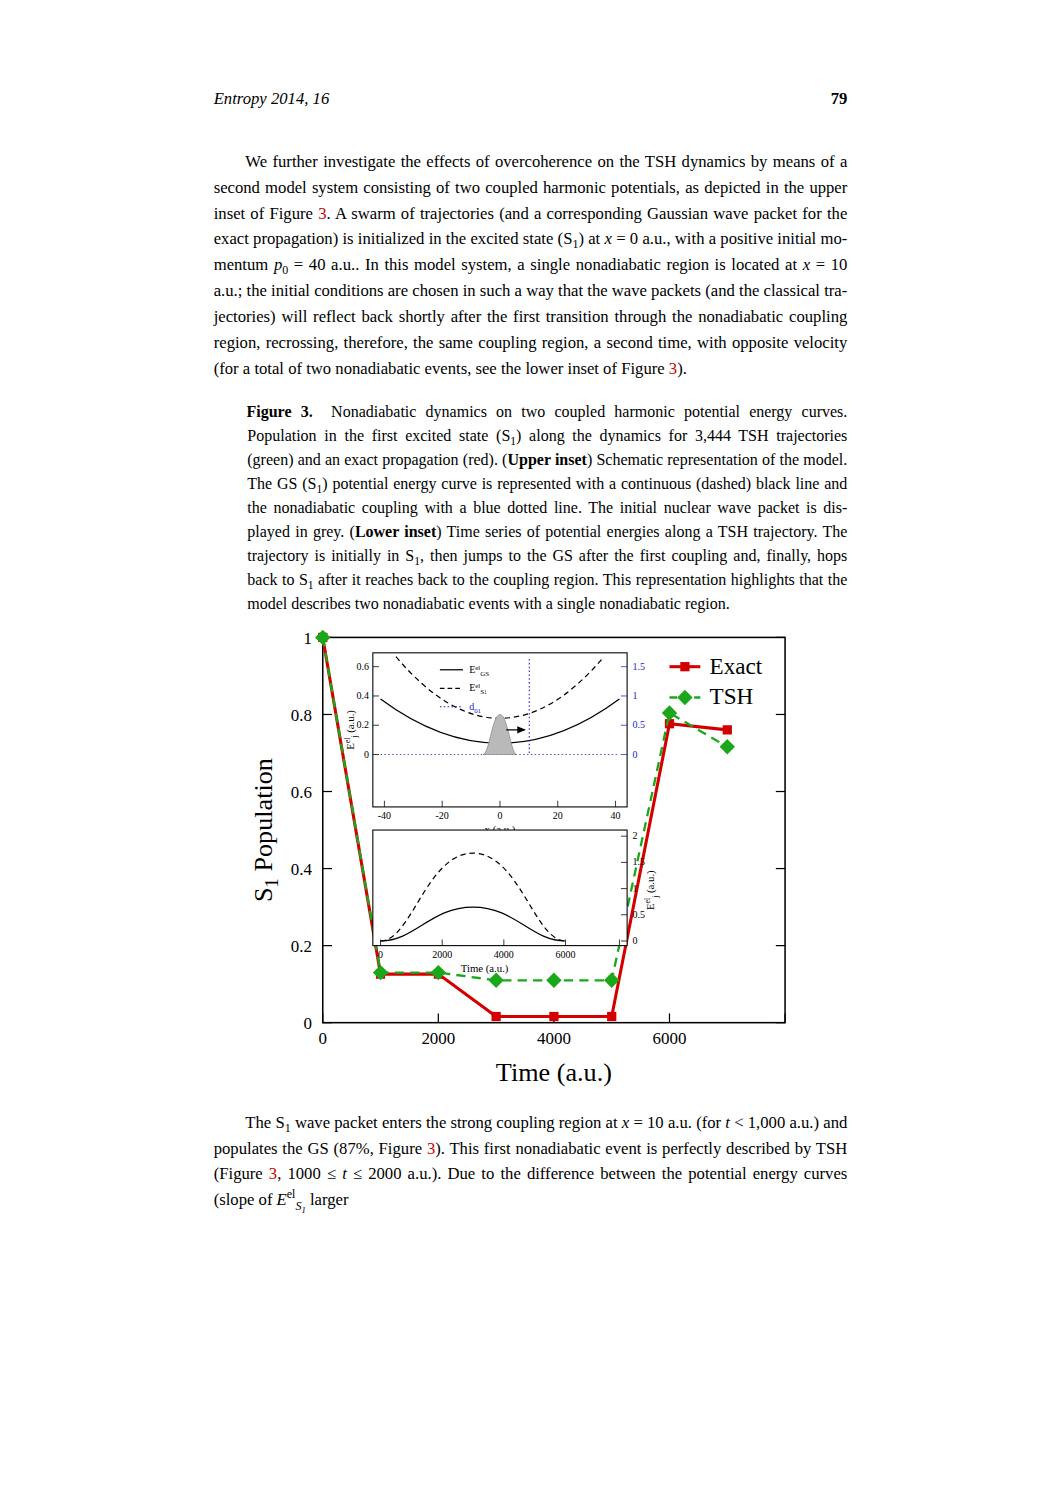Entropy 2014, 16 79
We further investigate the effects of overcoherence on the TSH dynamics by means of a second model system consisting of two coupled harmonic potentials, as depicted in the upper inset of Figure 3. A swarm of trajectories (and a corresponding Gaussian wave packet for the exact propagation) is initialized in the excited state (S1) at x = 0 a.u., with a positive initial momentum p0 = 40 a.u.. In this model system, a single nonadiabatic region is located at x = 10 a.u.; the initial conditions are chosen in such a way that the wave packets (and the classical trajectories) will reflect back shortly after the first transition through the nonadiabatic coupling region, recrossing, therefore, the same coupling region, a second time, with opposite velocity (for a total of two nonadiabatic events, see the lower inset of Figure 3).
Figure 3. Nonadiabatic dynamics on two coupled harmonic potential energy curves. Population in the first excited state (S1) along the dynamics for 3,444 TSH trajectories (green) and an exact propagation (red). (Upper inset) Schematic representation of the model. The GS (S1) potential energy curve is represented with a continuous (dashed) black line and the nonadiabatic coupling with a blue dotted line. The initial nuclear wave packet is displayed in grey. (Lower inset) Time series of potential energies along a TSH trajectory. The trajectory is initially in S1, then jumps to the GS after the first coupling and, finally, hops back to S1 after it reaches back to the coupling region. This representation highlights that the model describes two nonadiabatic events with a single nonadiabatic region.
1 0.8 0.6 0.4 0.2 0 0 2000 4000 6000 Time (a.u.) S1 Population Exact TSH 0.6 0.4 0.2 0 1.5 1 0.5 0 -40 -20 0 20 40 x (a.u.) Eelj (a.u.) EelGS EelS1 d01 2 1.5 1 0.5 0 Eelj (a.u.) 0 2000 4000 6000 Time (a.u.)
The S1 wave packet enters the strong coupling region at x = 10 a.u. (for t < 1,000 a.u.) and populates the GS (87%, Figure 3). This first nonadiabatic event is perfectly described by TSH (Figure 3, 1000 ≤ t ≤ 2000 a.u.). Due to the difference between the potential energy curves (slope of EelS1 larger